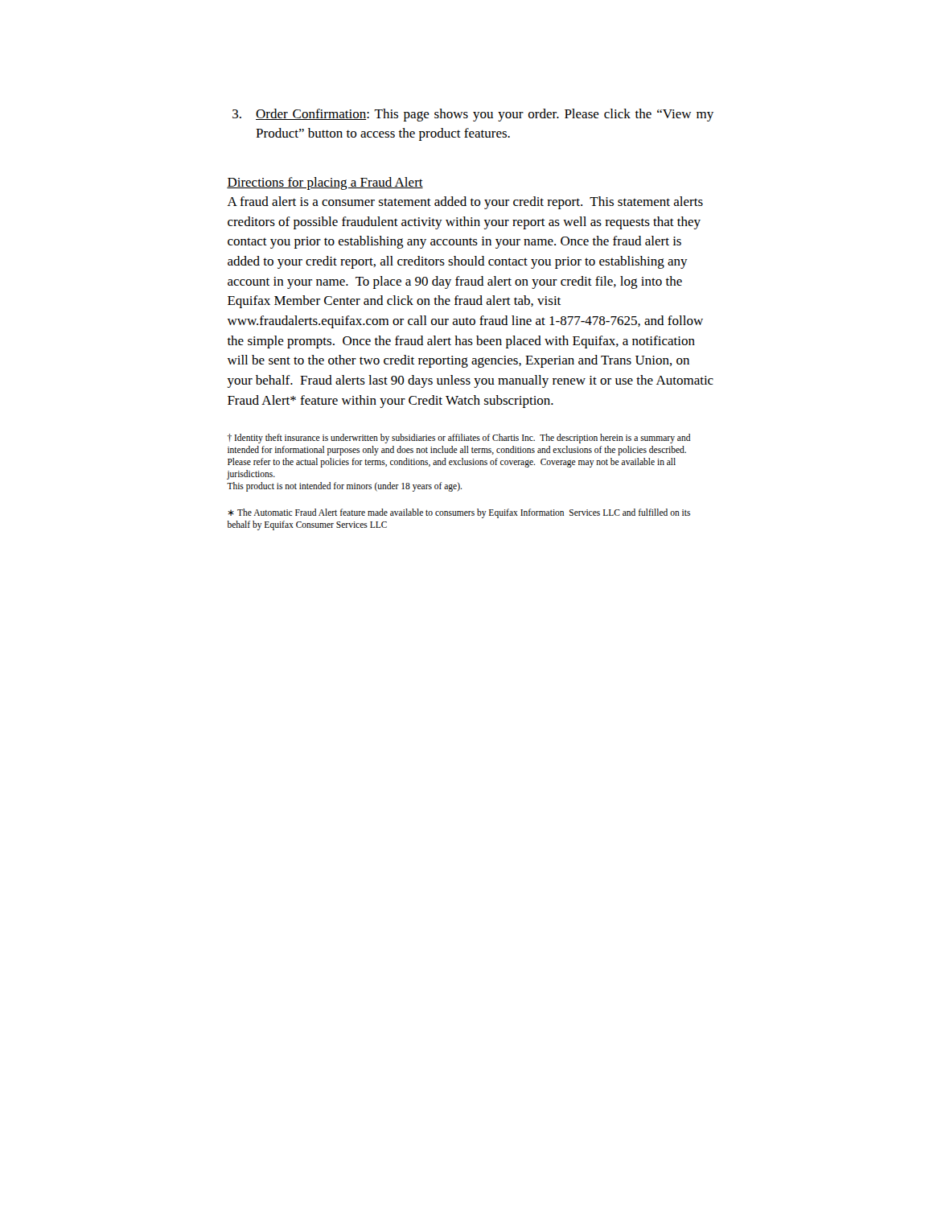3. Order Confirmation: This page shows you your order. Please click the “View my Product” button to access the product features.
Directions for placing a Fraud Alert
A fraud alert is a consumer statement added to your credit report. This statement alerts creditors of possible fraudulent activity within your report as well as requests that they contact you prior to establishing any accounts in your name. Once the fraud alert is added to your credit report, all creditors should contact you prior to establishing any account in your name. To place a 90 day fraud alert on your credit file, log into the Equifax Member Center and click on the fraud alert tab, visit www.fraudalerts.equifax.com or call our auto fraud line at 1-877-478-7625, and follow the simple prompts. Once the fraud alert has been placed with Equifax, a notification will be sent to the other two credit reporting agencies, Experian and Trans Union, on your behalf. Fraud alerts last 90 days unless you manually renew it or use the Automatic Fraud Alert* feature within your Credit Watch subscription.
† Identity theft insurance is underwritten by subsidiaries or affiliates of Chartis Inc. The description herein is a summary and intended for informational purposes only and does not include all terms, conditions and exclusions of the policies described. Please refer to the actual policies for terms, conditions, and exclusions of coverage. Coverage may not be available in all jurisdictions.
This product is not intended for minors (under 18 years of age).
∗ The Automatic Fraud Alert feature made available to consumers by Equifax Information Services LLC and fulfilled on its behalf by Equifax Consumer Services LLC